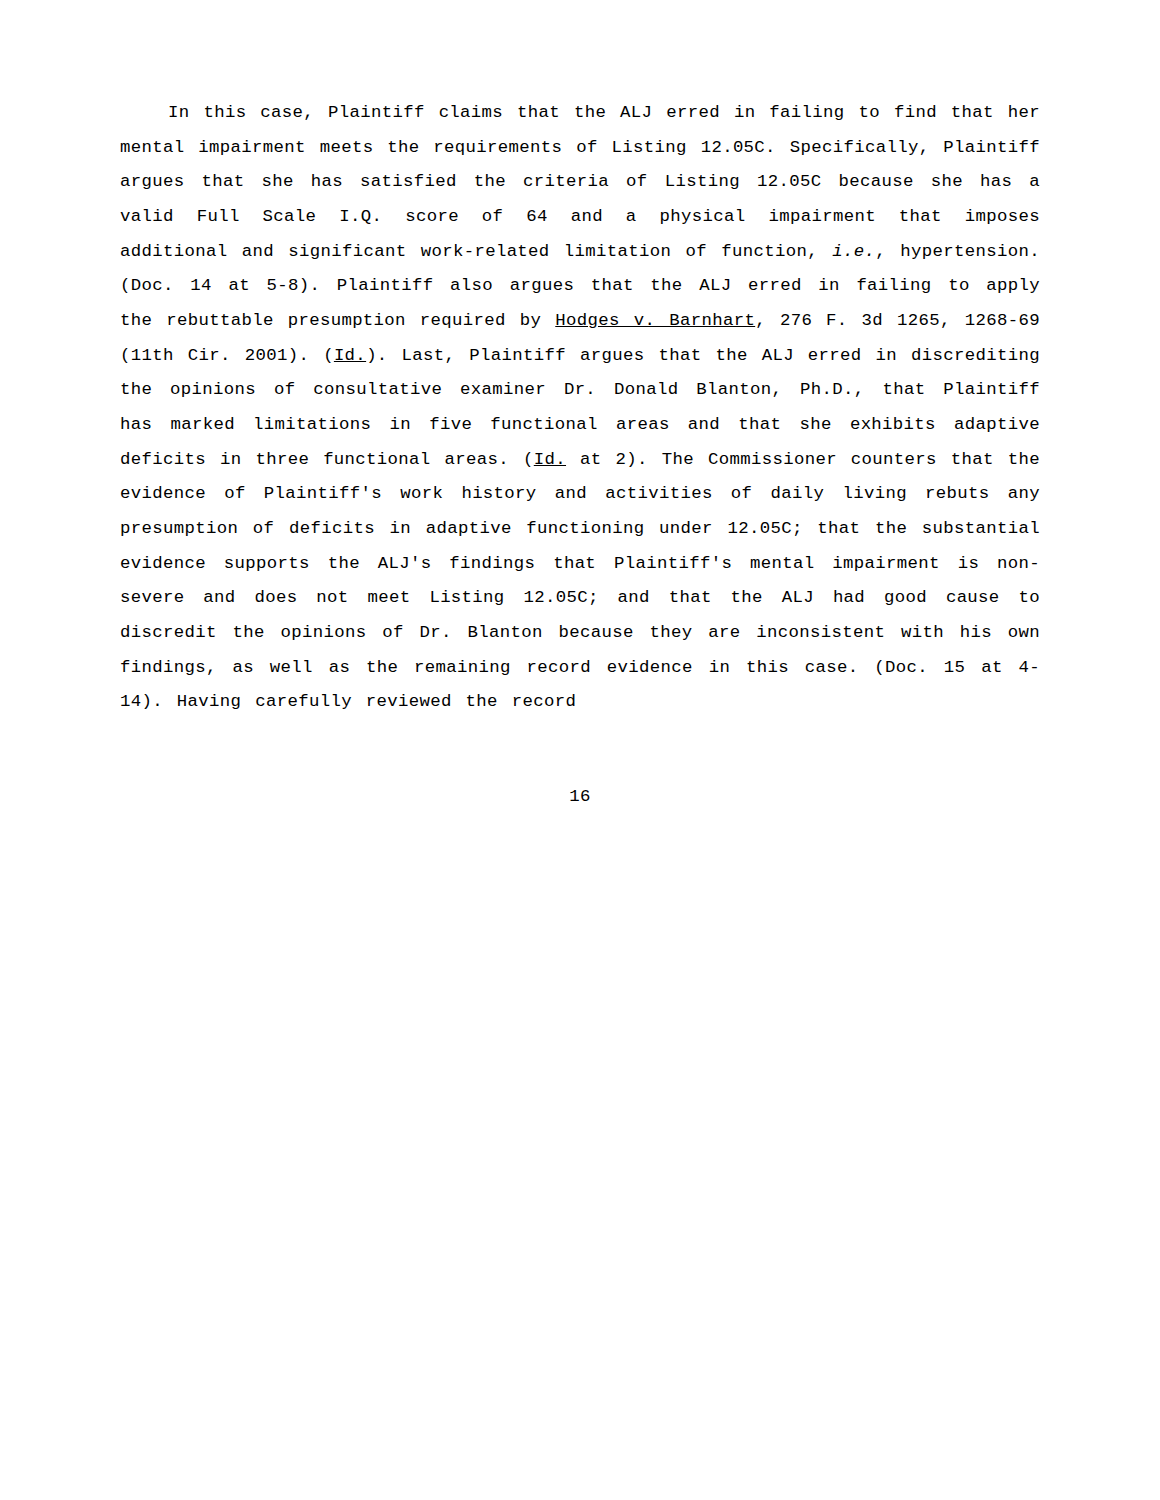In this case, Plaintiff claims that the ALJ erred in failing to find that her mental impairment meets the requirements of Listing 12.05C. Specifically, Plaintiff argues that she has satisfied the criteria of Listing 12.05C because she has a valid Full Scale I.Q. score of 64 and a physical impairment that imposes additional and significant work-related limitation of function, i.e., hypertension. (Doc. 14 at 5-8). Plaintiff also argues that the ALJ erred in failing to apply the rebuttable presumption required by Hodges v. Barnhart, 276 F. 3d 1265, 1268-69 (11th Cir. 2001). (Id.). Last, Plaintiff argues that the ALJ erred in discrediting the opinions of consultative examiner Dr. Donald Blanton, Ph.D., that Plaintiff has marked limitations in five functional areas and that she exhibits adaptive deficits in three functional areas. (Id. at 2). The Commissioner counters that the evidence of Plaintiff's work history and activities of daily living rebuts any presumption of deficits in adaptive functioning under 12.05C; that the substantial evidence supports the ALJ's findings that Plaintiff's mental impairment is non-severe and does not meet Listing 12.05C; and that the ALJ had good cause to discredit the opinions of Dr. Blanton because they are inconsistent with his own findings, as well as the remaining record evidence in this case. (Doc. 15 at 4-14). Having carefully reviewed the record
16